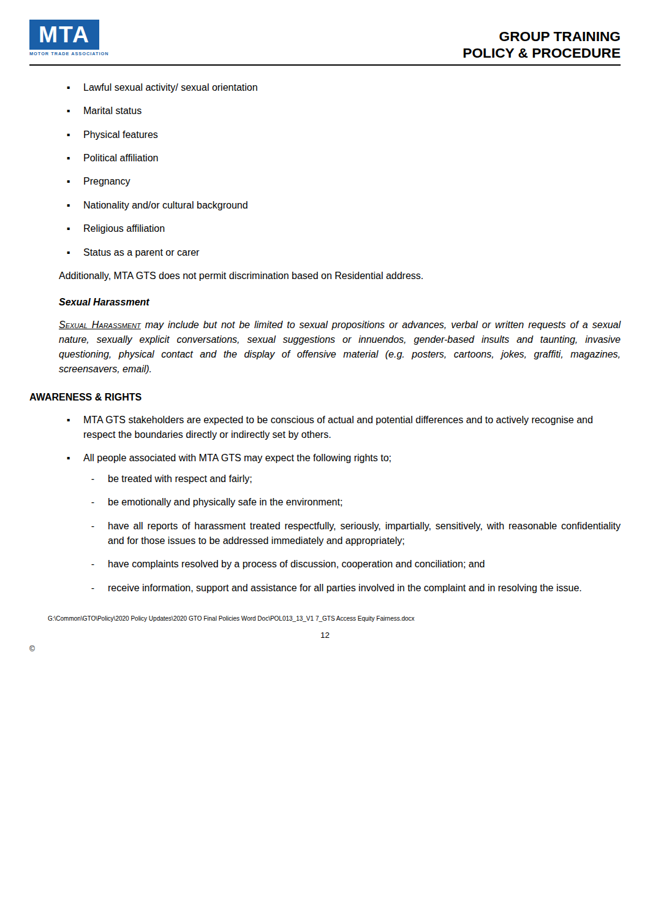MTA
MOTOR TRADE ASSOCIATION
GROUP TRAINING
POLICY & PROCEDURE
Lawful sexual activity/ sexual orientation
Marital status
Physical features
Political affiliation
Pregnancy
Nationality and/or cultural background
Religious affiliation
Status as a parent or carer
Additionally, MTA GTS does not permit discrimination based on Residential address.
Sexual Harassment
Sexual Harassment may include but not be limited to sexual propositions or advances, verbal or written requests of a sexual nature, sexually explicit conversations, sexual suggestions or innuendos, gender-based insults and taunting, invasive questioning, physical contact and the display of offensive material (e.g. posters, cartoons, jokes, graffiti, magazines, screensavers, email).
AWARENESS & RIGHTS
MTA GTS stakeholders are expected to be conscious of actual and potential differences and to actively recognise and respect the boundaries directly or indirectly set by others.
All people associated with MTA GTS may expect the following rights to;
be treated with respect and fairly;
be emotionally and physically safe in the environment;
have all reports of harassment treated respectfully, seriously, impartially, sensitively, with reasonable confidentiality and for those issues to be addressed immediately and appropriately;
have complaints resolved by a process of discussion, cooperation and conciliation; and
receive information, support and assistance for all parties involved in the complaint and in resolving the issue.
G:\Common\GTO\Policy\2020 Policy Updates\2020 GTO Final Policies Word Doc\POL013_13_V1 7_GTS Access Equity Fairness.docx
12
©